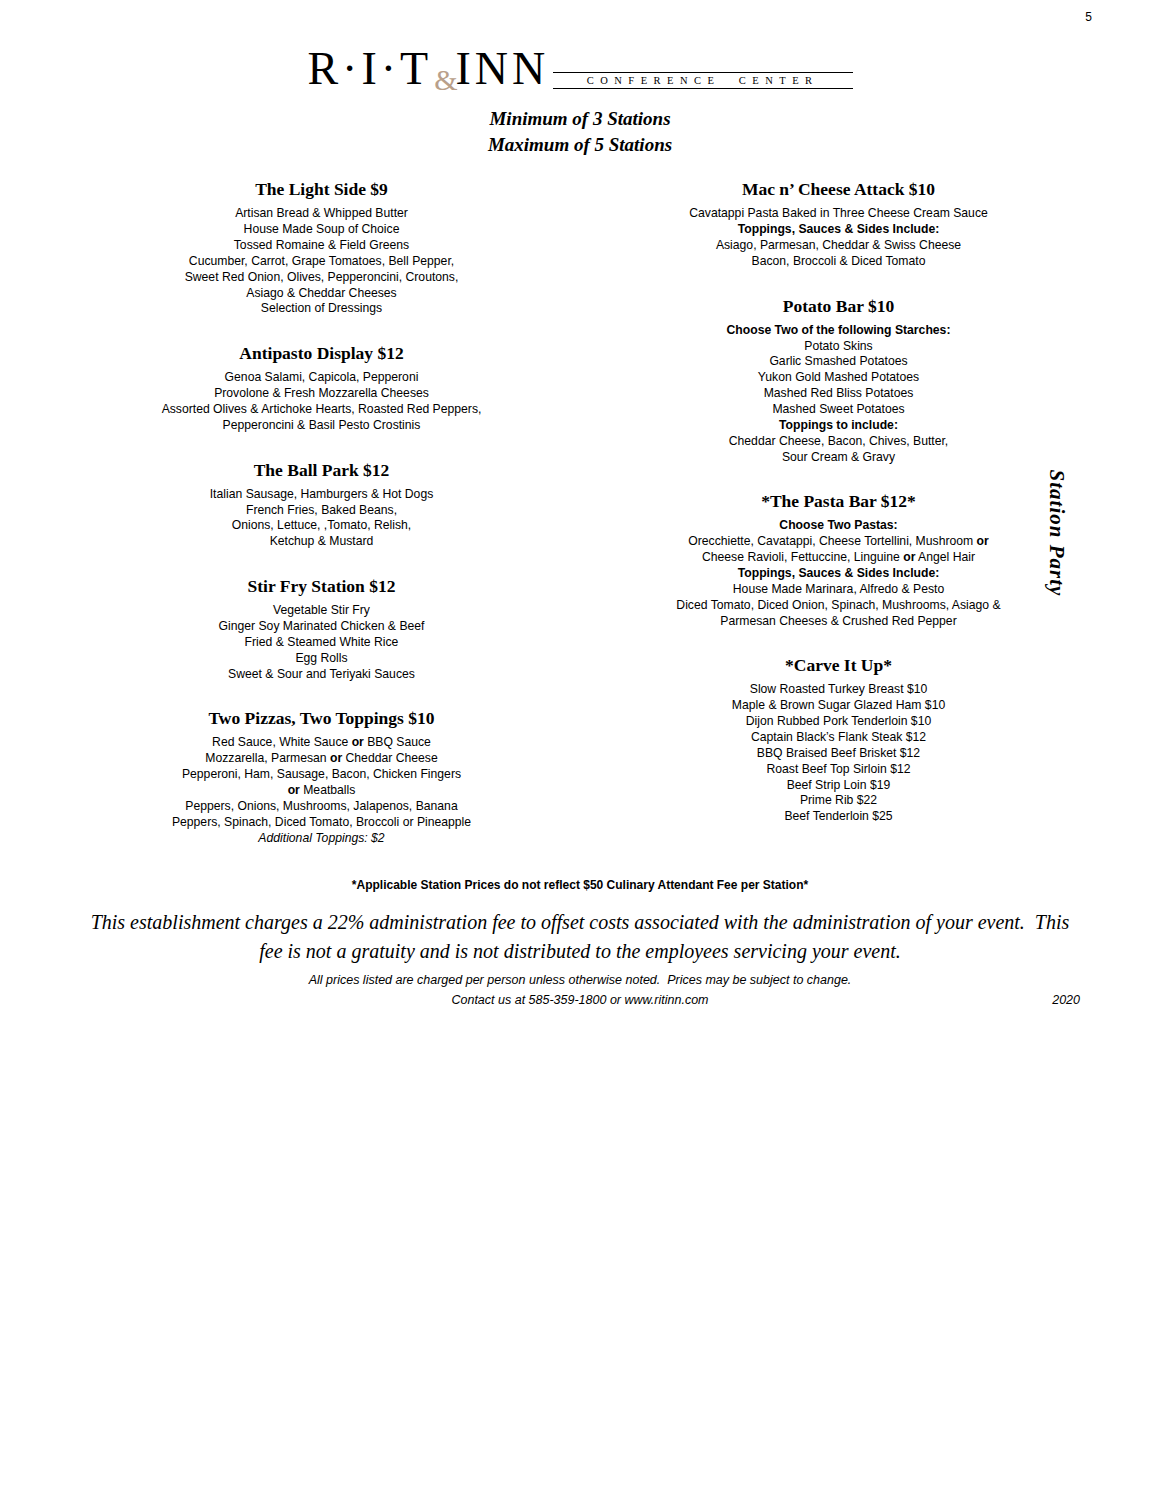5
R·I·T&INN
CONFERENCE CENTER
Minimum of 3 Stations
Maximum of 5 Stations
Station Party
The Light Side $9
Artisan Bread & Whipped Butter
House Made Soup of Choice
Tossed Romaine & Field Greens
Cucumber, Carrot, Grape Tomatoes, Bell Pepper,
Sweet Red Onion, Olives, Pepperoncini, Croutons,
Asiago & Cheddar Cheeses
Selection of Dressings
Antipasto Display $12
Genoa Salami, Capicola, Pepperoni
Provolone & Fresh Mozzarella Cheeses
Assorted Olives & Artichoke Hearts, Roasted Red Peppers,
Pepperoncini & Basil Pesto Crostinis
The Ball Park $12
Italian Sausage, Hamburgers & Hot Dogs
French Fries, Baked Beans,
Onions, Lettuce, ,Tomato, Relish,
Ketchup & Mustard
Stir Fry Station $12
Vegetable Stir Fry
Ginger Soy Marinated Chicken & Beef
Fried & Steamed White Rice
Egg Rolls
Sweet & Sour and Teriyaki Sauces
Two Pizzas, Two Toppings $10
Red Sauce, White Sauce or BBQ Sauce
Mozzarella, Parmesan or Cheddar Cheese
Pepperoni, Ham, Sausage, Bacon, Chicken Fingers
or Meatballs
Peppers, Onions, Mushrooms, Jalapenos, Banana
Peppers, Spinach, Diced Tomato, Broccoli or Pineapple
Additional Toppings: $2
Mac n’ Cheese Attack $10
Cavatappi Pasta Baked in Three Cheese Cream Sauce
Toppings, Sauces & Sides Include:
Asiago, Parmesan, Cheddar & Swiss Cheese
Bacon, Broccoli & Diced Tomato
Potato Bar $10
Choose Two of the following Starches:
Potato Skins
Garlic Smashed Potatoes
Yukon Gold Mashed Potatoes
Mashed Red Bliss Potatoes
Mashed Sweet Potatoes
Toppings to include:
Cheddar Cheese, Bacon, Chives, Butter,
Sour Cream & Gravy
*The Pasta Bar $12*
Choose Two Pastas:
Orecchiette, Cavatappi, Cheese Tortellini, Mushroom or
Cheese Ravioli, Fettuccine, Linguine or Angel Hair
Toppings, Sauces & Sides Include:
House Made Marinara, Alfredo & Pesto
Diced Tomato, Diced Onion, Spinach, Mushrooms, Asiago &
Parmesan Cheeses & Crushed Red Pepper
*Carve It Up*
Slow Roasted Turkey Breast $10
Maple & Brown Sugar Glazed Ham $10
Dijon Rubbed Pork Tenderloin $10
Captain Black’s Flank Steak $12
BBQ Braised Beef Brisket $12
Roast Beef Top Sirloin $12
Beef Strip Loin $19
Prime Rib $22
Beef Tenderloin $25
*Applicable Station Prices do not reflect $50 Culinary Attendant Fee per Station*
This establishment charges a 22% administration fee to offset costs associated with the administration of your event. This fee is not a gratuity and is not distributed to the employees servicing your event.
All prices listed are charged per person unless otherwise noted. Prices may be subject to change.
Contact us at 585-359-1800 or www.ritinn.com 2020